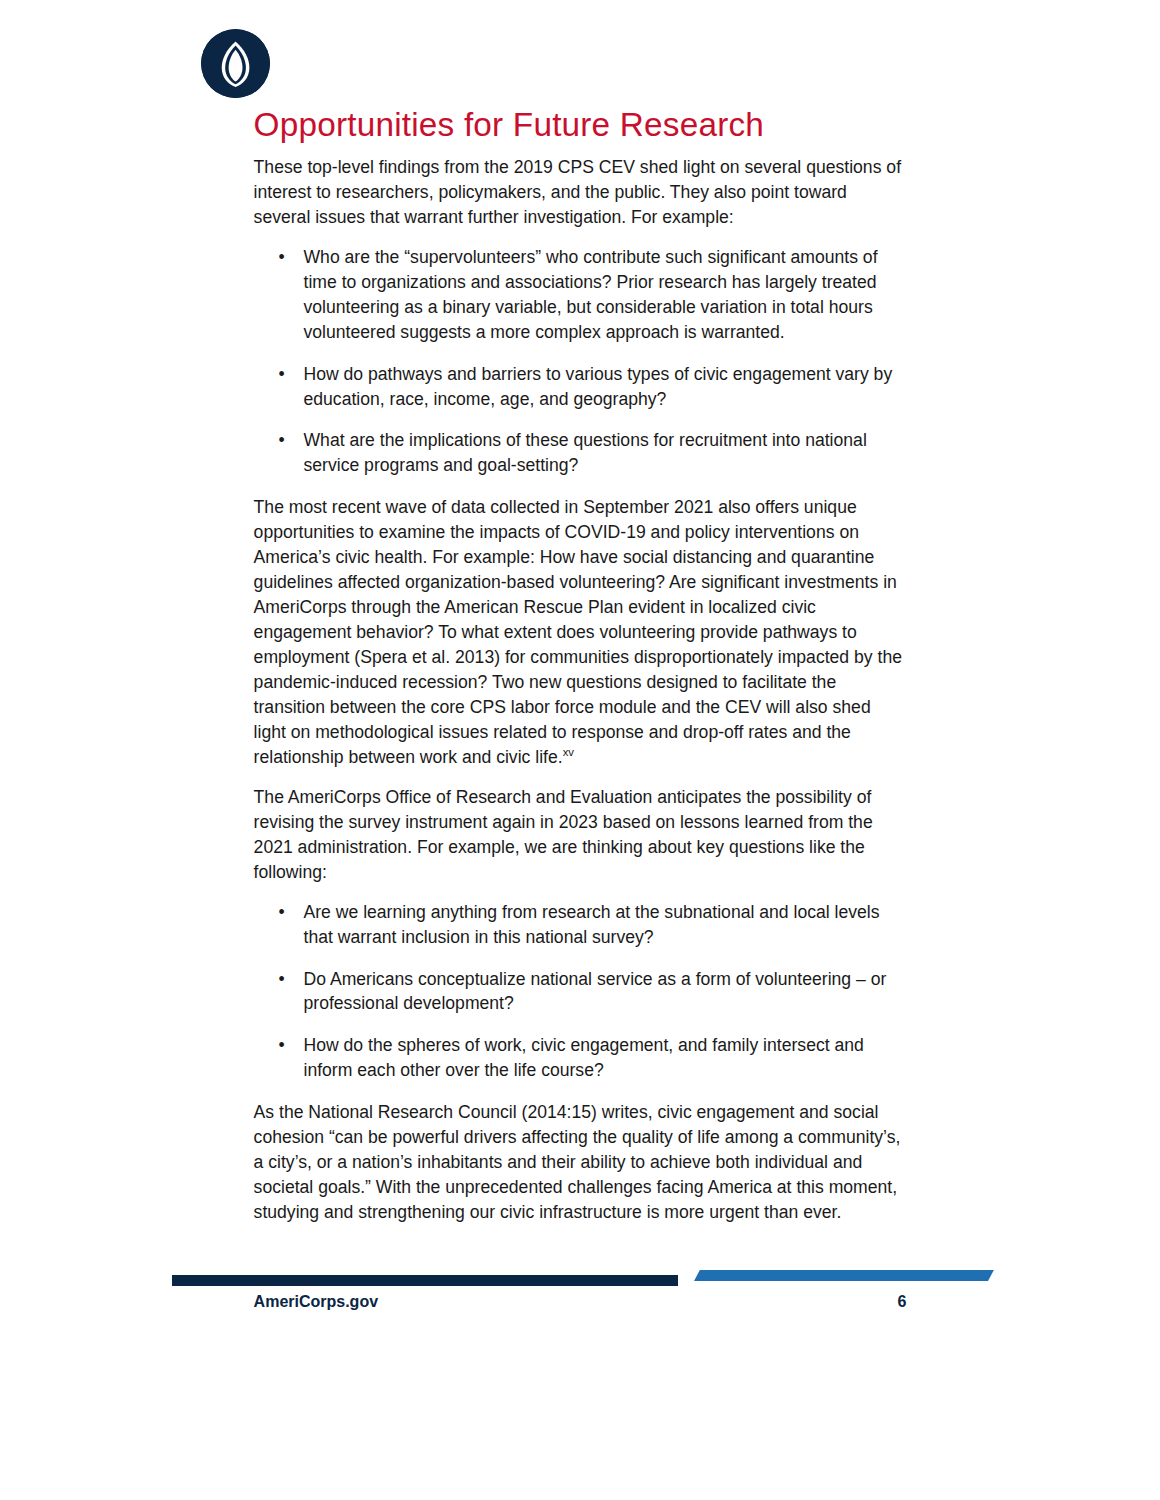Opportunities for Future Research
These top-level findings from the 2019 CPS CEV shed light on several questions of interest to researchers, policymakers, and the public. They also point toward several issues that warrant further investigation. For example:
Who are the “supervolunteers” who contribute such significant amounts of time to organizations and associations? Prior research has largely treated volunteering as a binary variable, but considerable variation in total hours volunteered suggests a more complex approach is warranted.
How do pathways and barriers to various types of civic engagement vary by education, race, income, age, and geography?
What are the implications of these questions for recruitment into national service programs and goal-setting?
The most recent wave of data collected in September 2021 also offers unique opportunities to examine the impacts of COVID-19 and policy interventions on America’s civic health. For example: How have social distancing and quarantine guidelines affected organization-based volunteering? Are significant investments in AmeriCorps through the American Rescue Plan evident in localized civic engagement behavior? To what extent does volunteering provide pathways to employment (Spera et al. 2013) for communities disproportionately impacted by the pandemic-induced recession? Two new questions designed to facilitate the transition between the core CPS labor force module and the CEV will also shed light on methodological issues related to response and drop-off rates and the relationship between work and civic life.xv
The AmeriCorps Office of Research and Evaluation anticipates the possibility of revising the survey instrument again in 2023 based on lessons learned from the 2021 administration. For example, we are thinking about key questions like the following:
Are we learning anything from research at the subnational and local levels that warrant inclusion in this national survey?
Do Americans conceptualize national service as a form of volunteering – or professional development?
How do the spheres of work, civic engagement, and family intersect and inform each other over the life course?
As the National Research Council (2014:15) writes, civic engagement and social cohesion “can be powerful drivers affecting the quality of life among a community’s, a city’s, or a nation’s inhabitants and their ability to achieve both individual and societal goals.” With the unprecedented challenges facing America at this moment, studying and strengthening our civic infrastructure is more urgent than ever.
AmeriCorps.gov 6